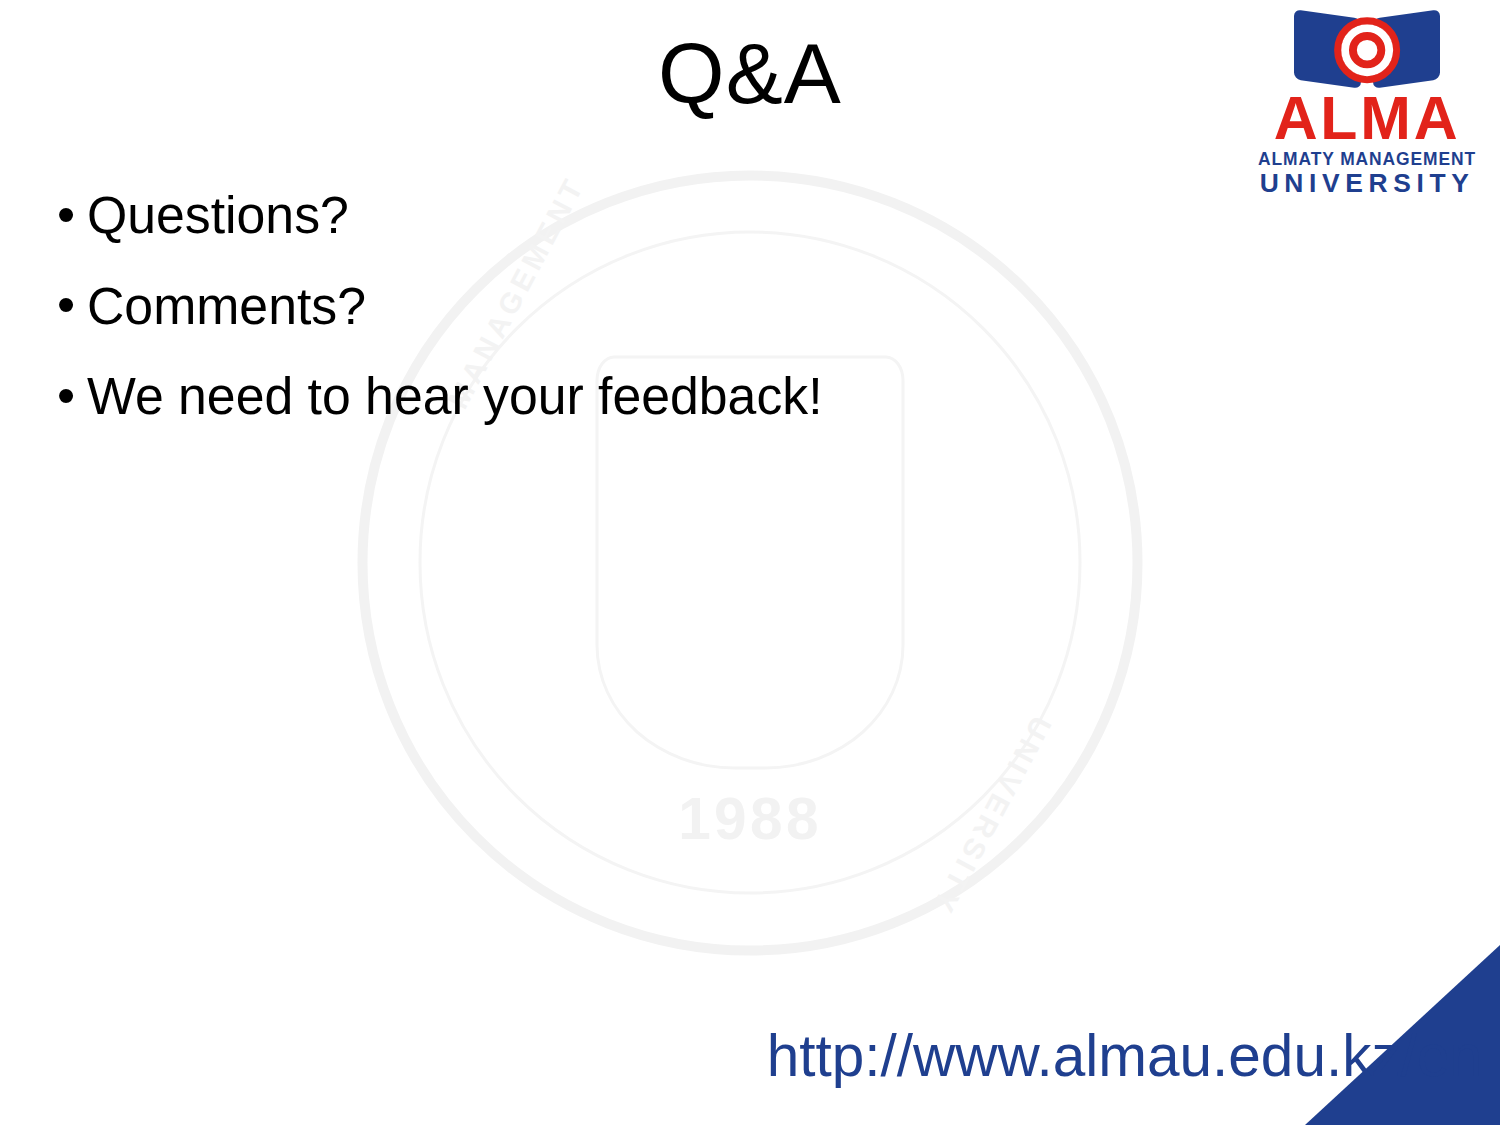MANAGEMENT UNIVERSITY
1988
ALMA
ALMATY MANAGEMENT
UNIVERSITY
Q&A
Questions?
Comments?
We need to hear your feedback!
http://www.almau.edu.kz/en